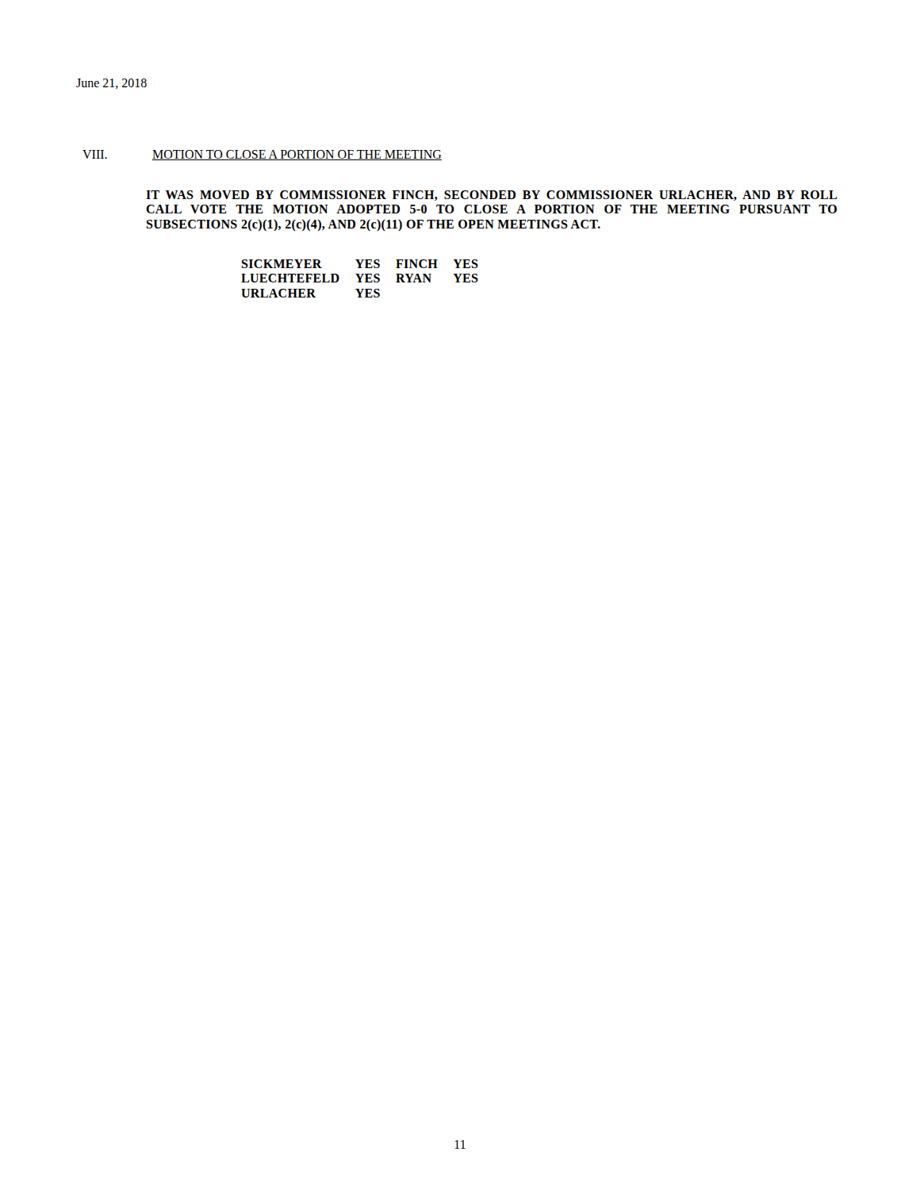June 21, 2018
VIII.
MOTION TO CLOSE A PORTION OF THE MEETING
IT WAS MOVED BY COMMISSIONER FINCH, SECONDED BY COMMISSIONER URLACHER, AND BY ROLL CALL VOTE THE MOTION ADOPTED 5-0 TO CLOSE A PORTION OF THE MEETING PURSUANT TO SUBSECTIONS 2(c)(1), 2(c)(4), AND 2(c)(11) OF THE OPEN MEETINGS ACT.
| SICKMEYER | YES | FINCH | YES |
| LUECHTEFELD | YES | RYAN | YES |
| URLACHER | YES | | |
11